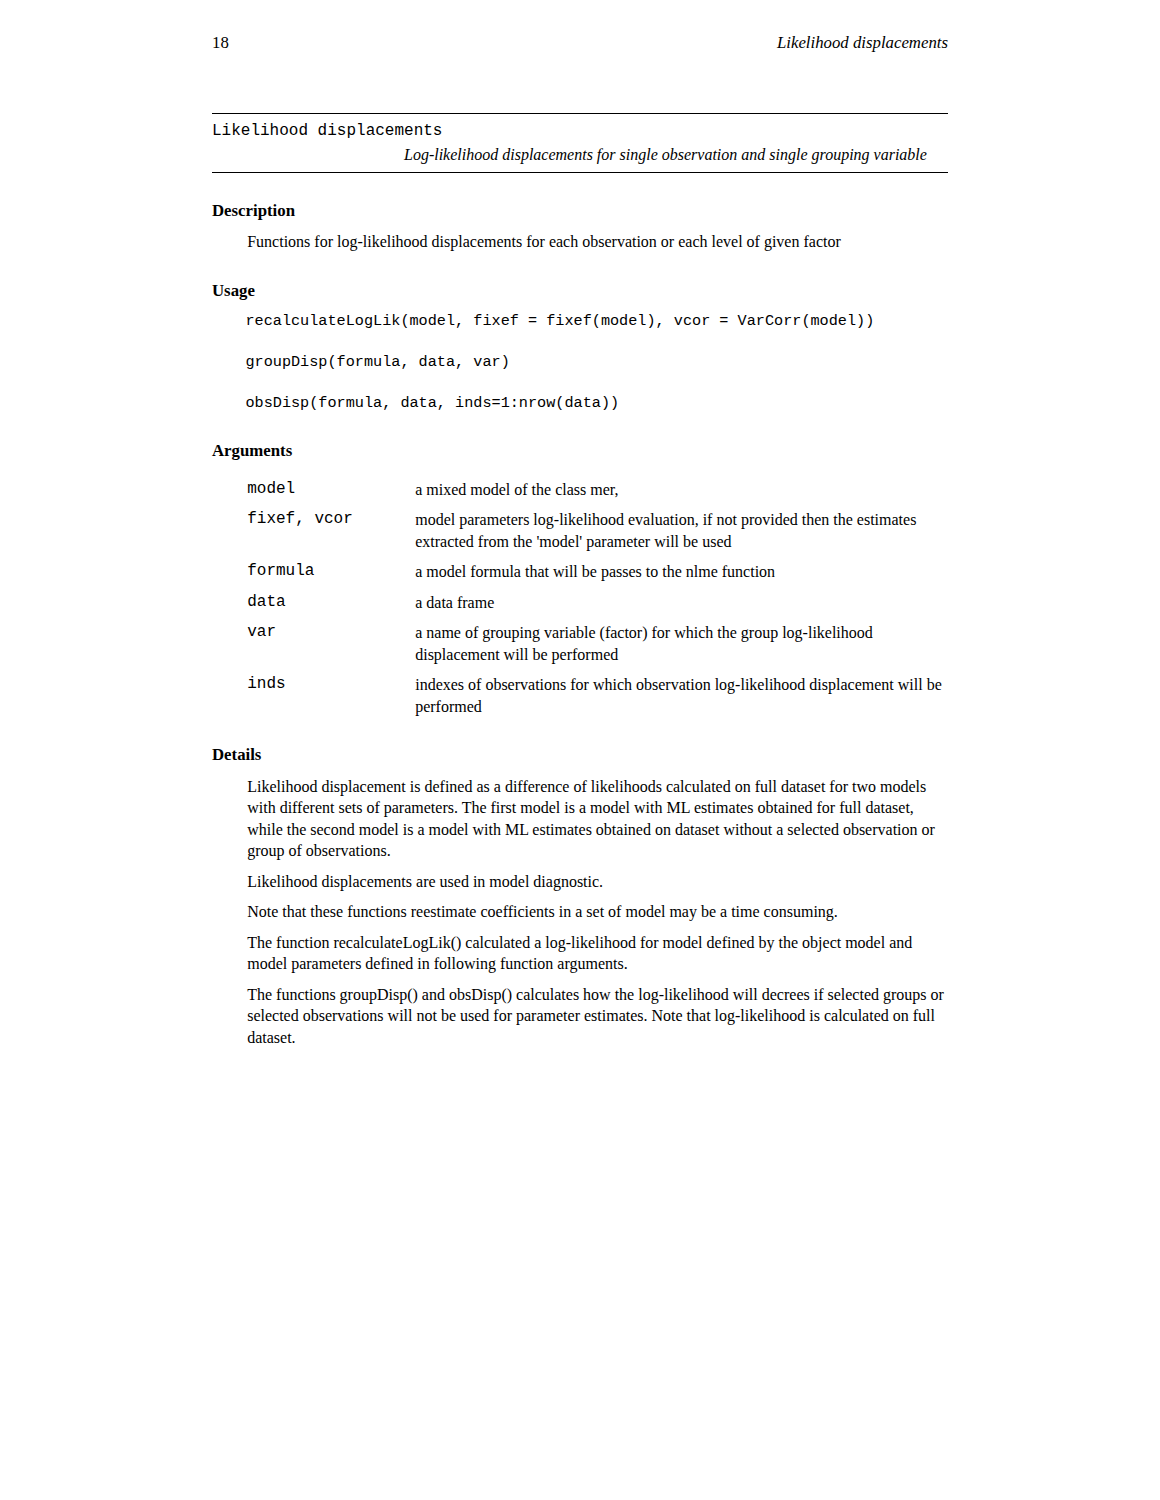18 Likelihood displacements
Likelihood displacements
Log-likelihood displacements for single observation and single grouping variable
Description
Functions for log-likelihood displacements for each observation or each level of given factor
Usage
recalculateLogLik(model, fixef = fixef(model), vcor = VarCorr(model))

groupDisp(formula, data, var)

obsDisp(formula, data, inds=1:nrow(data))
Arguments
model
a mixed model of the class mer,
fixef, vcor
model parameters log-likelihood evaluation, if not provided then the estimates extracted from the 'model' parameter will be used
formula
a model formula that will be passes to the nlme function
data
a data frame
var
a name of grouping variable (factor) for which the group log-likelihood displacement will be performed
inds
indexes of observations for which observation log-likelihood displacement will be performed
Details
Likelihood displacement is defined as a difference of likelihoods calculated on full dataset for two models with different sets of parameters. The first model is a model with ML estimates obtained for full dataset, while the second model is a model with ML estimates obtained on dataset without a selected observation or group of observations.
Likelihood displacements are used in model diagnostic.
Note that these functions reestimate coefficients in a set of model may be a time consuming.
The function recalculateLogLik() calculated a log-likelihood for model defined by the object model and model parameters defined in following function arguments.
The functions groupDisp() and obsDisp() calculates how the log-likelihood will decrees if selected groups or selected observations will not be used for parameter estimates. Note that log-likelihood is calculated on full dataset.